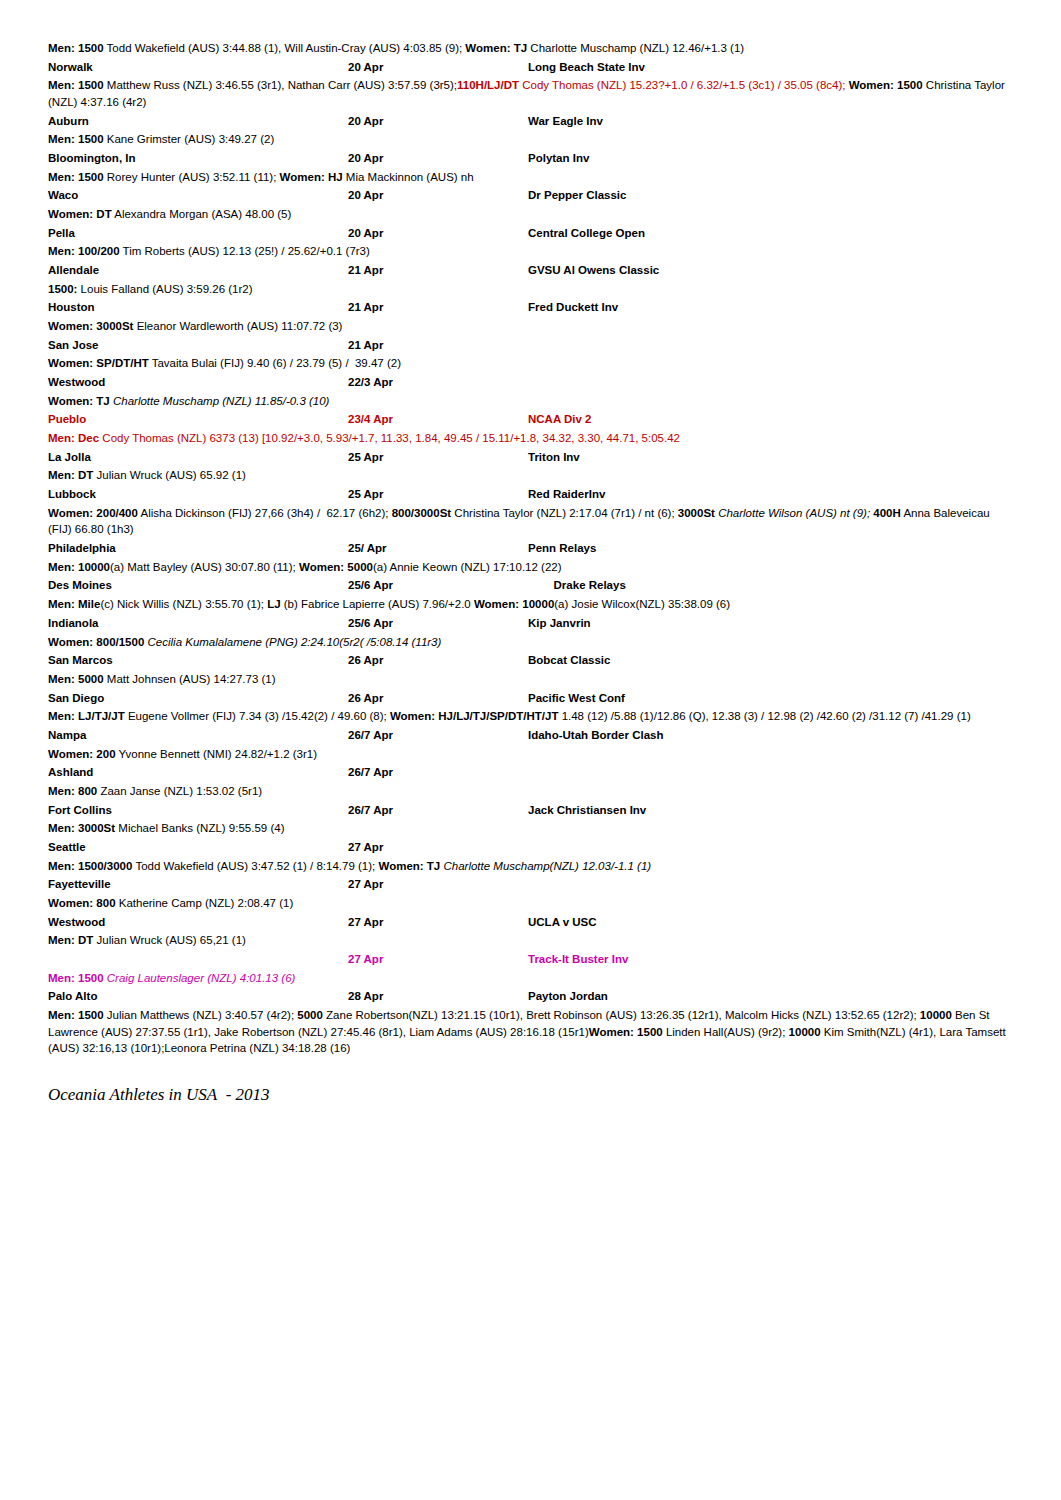Men: 1500 Todd Wakefield (AUS) 3:44.88 (1), Will Austin-Cray (AUS) 4:03.85 (9); Women: TJ Charlotte Muschamp (NZL) 12.46/+1.3 (1)
Norwalk 20 Apr Long Beach State Inv
Men: 1500 Matthew Russ (NZL) 3:46.55 (3r1), Nathan Carr (AUS) 3:57.59 (3r5);110H/LJ/DT Cody Thomas (NZL) 15.23?+1.0 / 6.32/+1.5 (3c1) / 35.05 (8c4); Women: 1500 Christina Taylor (NZL) 4:37.16 (4r2)
Auburn 20 Apr War Eagle Inv
Men: 1500 Kane Grimster (AUS) 3:49.27 (2)
Bloomington, In 20 Apr Polytan Inv
Men: 1500 Rorey Hunter (AUS) 3:52.11 (11); Women: HJ Mia Mackinnon (AUS) nh
Waco 20 Apr Dr Pepper Classic
Women: DT Alexandra Morgan (ASA) 48.00 (5)
Pella 20 Apr Central College Open
Men: 100/200 Tim Roberts (AUS) 12.13 (25!) / 25.62/+0.1 (7r3)
Allendale 21 Apr GVSU Al Owens Classic
1500: Louis Falland (AUS) 3:59.26 (1r2)
Houston 21 Apr Fred Duckett Inv
Women: 3000St Eleanor Wardleworth (AUS) 11:07.72 (3)
San Jose 21 Apr
Women: SP/DT/HT Tavaita Bulai (FIJ) 9.40 (6) / 23.79 (5) / 39.47 (2)
Westwood 22/3 Apr
Women: TJ Charlotte Muschamp (NZL) 11.85/-0.3 (10)
Pueblo 23/4 Apr NCAA Div 2
Men: Dec Cody Thomas (NZL) 6373 (13) [10.92/+3.0, 5.93/+1.7, 11.33, 1.84, 49.45 / 15.11/+1.8, 34.32, 3.30, 44.71, 5:05.42
La Jolla 25 Apr Triton Inv
Men: DT Julian Wruck (AUS) 65.92 (1)
Lubbock 25 Apr Red RaiderInv
Women: 200/400 Alisha Dickinson (FIJ) 27,66 (3h4) / 62.17 (6h2); 800/3000St Christina Taylor (NZL) 2:17.04 (7r1) / nt (6); 3000St Charlotte Wilson (AUS) nt (9); 400H Anna Baleveicau (FIJ) 66.80 (1h3)
Philadelphia 25/ Apr Penn Relays
Men: 10000(a) Matt Bayley (AUS) 30:07.80 (11); Women: 5000(a) Annie Keown (NZL) 17:10.12 (22)
Des Moines 25/6 Apr Drake Relays
Men: Mile(c) Nick Willis (NZL) 3:55.70 (1); LJ (b) Fabrice Lapierre (AUS) 7.96/+2.0 Women: 10000(a) Josie Wilcox(NZL) 35:38.09 (6)
Indianola 25/6 Apr Kip Janvrin
Women: 800/1500 Cecilia Kumalalamene (PNG) 2:24.10(5r2( /5:08.14 (11r3)
San Marcos 26 Apr Bobcat Classic
Men: 5000 Matt Johnsen (AUS) 14:27.73 (1)
San Diego 26 Apr Pacific West Conf
Men: LJ/TJ/JT Eugene Vollmer (FIJ) 7.34 (3) /15.42(2) / 49.60 (8); Women: HJ/LJ/TJ/SP/DT/HT/JT 1.48 (12) /5.88 (1)/12.86 (Q), 12.38 (3) / 12.98 (2) /42.60 (2) /31.12 (7) /41.29 (1)
Nampa 26/7 Apr Idaho-Utah Border Clash
Women: 200 Yvonne Bennett (NMI) 24.82/+1.2 (3r1)
Ashland 26/7 Apr
Men: 800 Zaan Janse (NZL) 1:53.02 (5r1)
Fort Collins 26/7 Apr Jack Christiansen Inv
Men: 3000St Michael Banks (NZL) 9:55.59 (4)
Seattle 27 Apr
Men: 1500/3000 Todd Wakefield (AUS) 3:47.52 (1) / 8:14.79 (1); Women: TJ Charlotte Muschamp(NZL) 12.03/-1.1 (1)
Fayetteville 27 Apr
Women: 800 Katherine Camp (NZL) 2:08.47 (1)
Westwood 27 Apr UCLA v USC
Men: DT Julian Wruck (AUS) 65,21 (1)
27 Apr Track-It Buster Inv
Men: 1500 Craig Lautenslager (NZL) 4:01.13 (6)
Palo Alto 28 Apr Payton Jordan
Men: 1500 Julian Matthews (NZL) 3:40.57 (4r2); 5000 Zane Robertson(NZL) 13:21.15 (10r1), Brett Robinson (AUS) 13:26.35 (12r1), Malcolm Hicks (NZL) 13:52.65 (12r2); 10000 Ben St Lawrence (AUS) 27:37.55 (1r1), Jake Robertson (NZL) 27:45.46 (8r1), Liam Adams (AUS) 28:16.18 (15r1)Women: 1500 Linden Hall(AUS) (9r2); 10000 Kim Smith(NZL) (4r1), Lara Tamsett (AUS) 32:16,13 (10r1);Leonora Petrina (NZL) 34:18.28 (16)
Oceania Athletes in USA - 2013